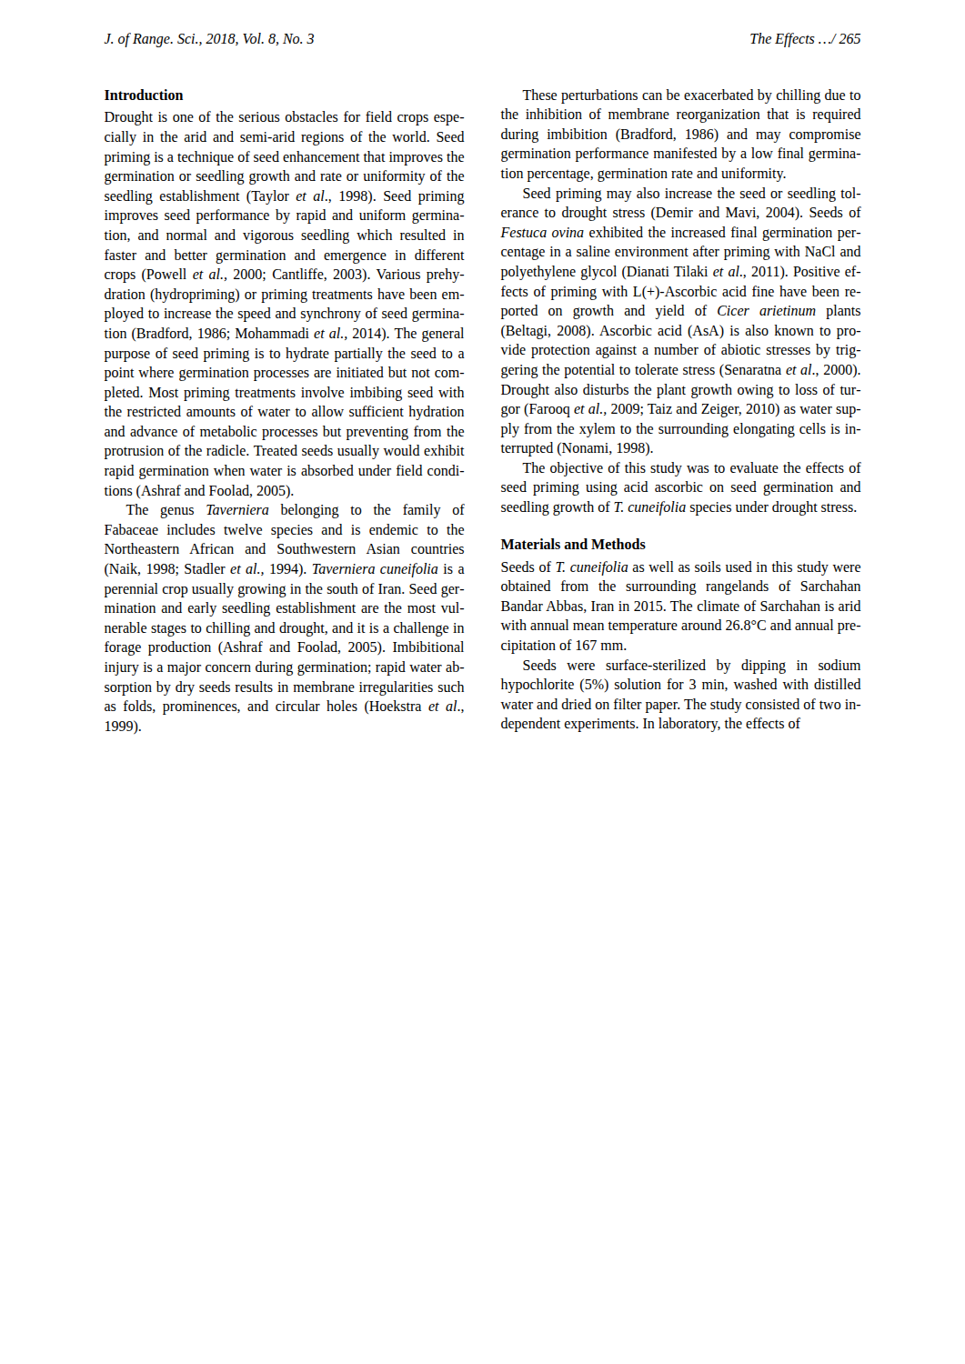J. of Range. Sci., 2018, Vol. 8, No. 3 The Effects …/ 265
Introduction
Drought is one of the serious obstacles for field crops especially in the arid and semi-arid regions of the world. Seed priming is a technique of seed enhancement that improves the germination or seedling growth and rate or uniformity of the seedling establishment (Taylor et al., 1998). Seed priming improves seed performance by rapid and uniform germination, and normal and vigorous seedling which resulted in faster and better germination and emergence in different crops (Powell et al., 2000; Cantliffe, 2003). Various prehydration (hydropriming) or priming treatments have been employed to increase the speed and synchrony of seed germination (Bradford, 1986; Mohammadi et al., 2014). The general purpose of seed priming is to hydrate partially the seed to a point where germination processes are initiated but not completed. Most priming treatments involve imbibing seed with the restricted amounts of water to allow sufficient hydration and advance of metabolic processes but preventing from the protrusion of the radicle. Treated seeds usually would exhibit rapid germination when water is absorbed under field conditions (Ashraf and Foolad, 2005).
The genus Taverniera belonging to the family of Fabaceae includes twelve species and is endemic to the Northeastern African and Southwestern Asian countries (Naik, 1998; Stadler et al., 1994). Taverniera cuneifolia is a perennial crop usually growing in the south of Iran. Seed germination and early seedling establishment are the most vulnerable stages to chilling and drought, and it is a challenge in forage production (Ashraf and Foolad, 2005). Imbibitional injury is a major concern during germination; rapid water absorption by dry seeds results in membrane irregularities such as folds, prominences, and circular holes (Hoekstra et al., 1999).
These perturbations can be exacerbated by chilling due to the inhibition of membrane reorganization that is required during imbibition (Bradford, 1986) and may compromise germination performance manifested by a low final germination percentage, germination rate and uniformity.
Seed priming may also increase the seed or seedling tolerance to drought stress (Demir and Mavi, 2004). Seeds of Festuca ovina exhibited the increased final germination percentage in a saline environment after priming with NaCl and polyethylene glycol (Dianati Tilaki et al., 2011). Positive effects of priming with L(+)-Ascorbic acid fine have been reported on growth and yield of Cicer arietinum plants (Beltagi, 2008). Ascorbic acid (AsA) is also known to provide protection against a number of abiotic stresses by triggering the potential to tolerate stress (Senaratna et al., 2000). Drought also disturbs the plant growth owing to loss of turgor (Farooq et al., 2009; Taiz and Zeiger, 2010) as water supply from the xylem to the surrounding elongating cells is interrupted (Nonami, 1998).
The objective of this study was to evaluate the effects of seed priming using acid ascorbic on seed germination and seedling growth of T. cuneifolia species under drought stress.
Materials and Methods
Seeds of T. cuneifolia as well as soils used in this study were obtained from the surrounding rangelands of Sarchahan Bandar Abbas, Iran in 2015. The climate of Sarchahan is arid with annual mean temperature around 26.8°C and annual precipitation of 167 mm.
Seeds were surface-sterilized by dipping in sodium hypochlorite (5%) solution for 3 min, washed with distilled water and dried on filter paper. The study consisted of two independent experiments. In laboratory, the effects of